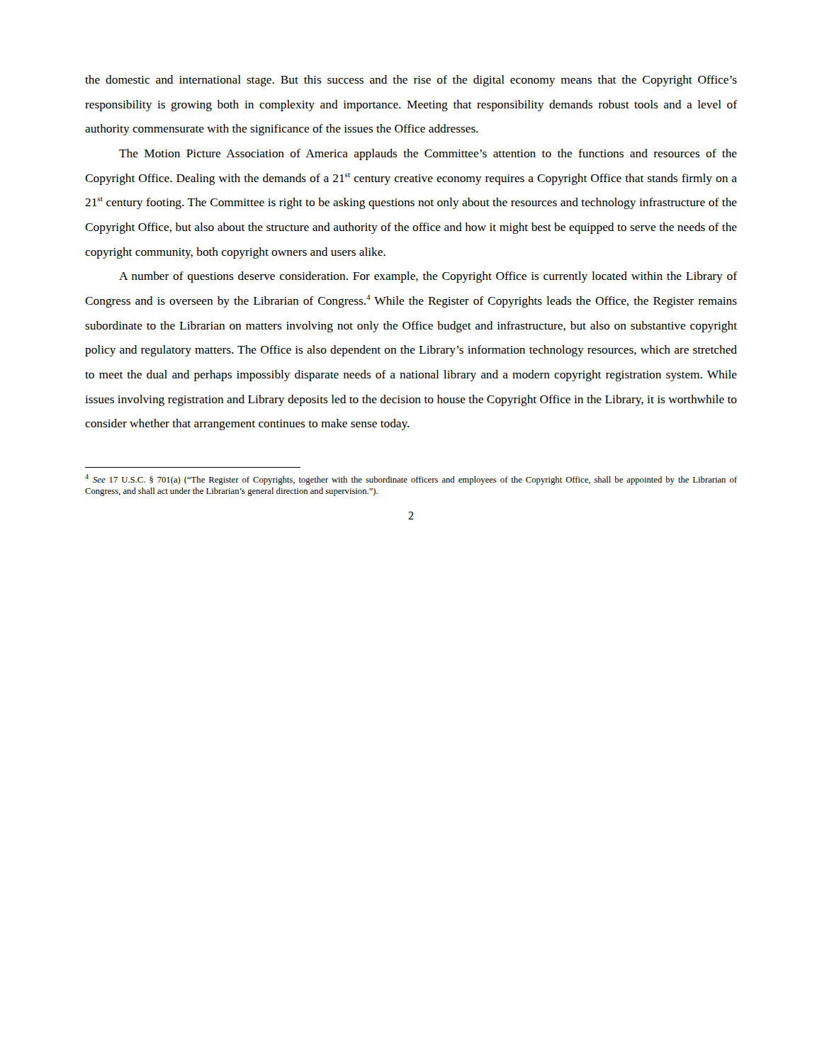the domestic and international stage. But this success and the rise of the digital economy means that the Copyright Office’s responsibility is growing both in complexity and importance. Meeting that responsibility demands robust tools and a level of authority commensurate with the significance of the issues the Office addresses.
The Motion Picture Association of America applauds the Committee’s attention to the functions and resources of the Copyright Office. Dealing with the demands of a 21st century creative economy requires a Copyright Office that stands firmly on a 21st century footing. The Committee is right to be asking questions not only about the resources and technology infrastructure of the Copyright Office, but also about the structure and authority of the office and how it might best be equipped to serve the needs of the copyright community, both copyright owners and users alike.
A number of questions deserve consideration. For example, the Copyright Office is currently located within the Library of Congress and is overseen by the Librarian of Congress.4 While the Register of Copyrights leads the Office, the Register remains subordinate to the Librarian on matters involving not only the Office budget and infrastructure, but also on substantive copyright policy and regulatory matters. The Office is also dependent on the Library’s information technology resources, which are stretched to meet the dual and perhaps impossibly disparate needs of a national library and a modern copyright registration system. While issues involving registration and Library deposits led to the decision to house the Copyright Office in the Library, it is worthwhile to consider whether that arrangement continues to make sense today.
4 See 17 U.S.C. § 701(a) (“The Register of Copyrights, together with the subordinate officers and employees of the Copyright Office, shall be appointed by the Librarian of Congress, and shall act under the Librarian’s general direction and supervision.”).
2